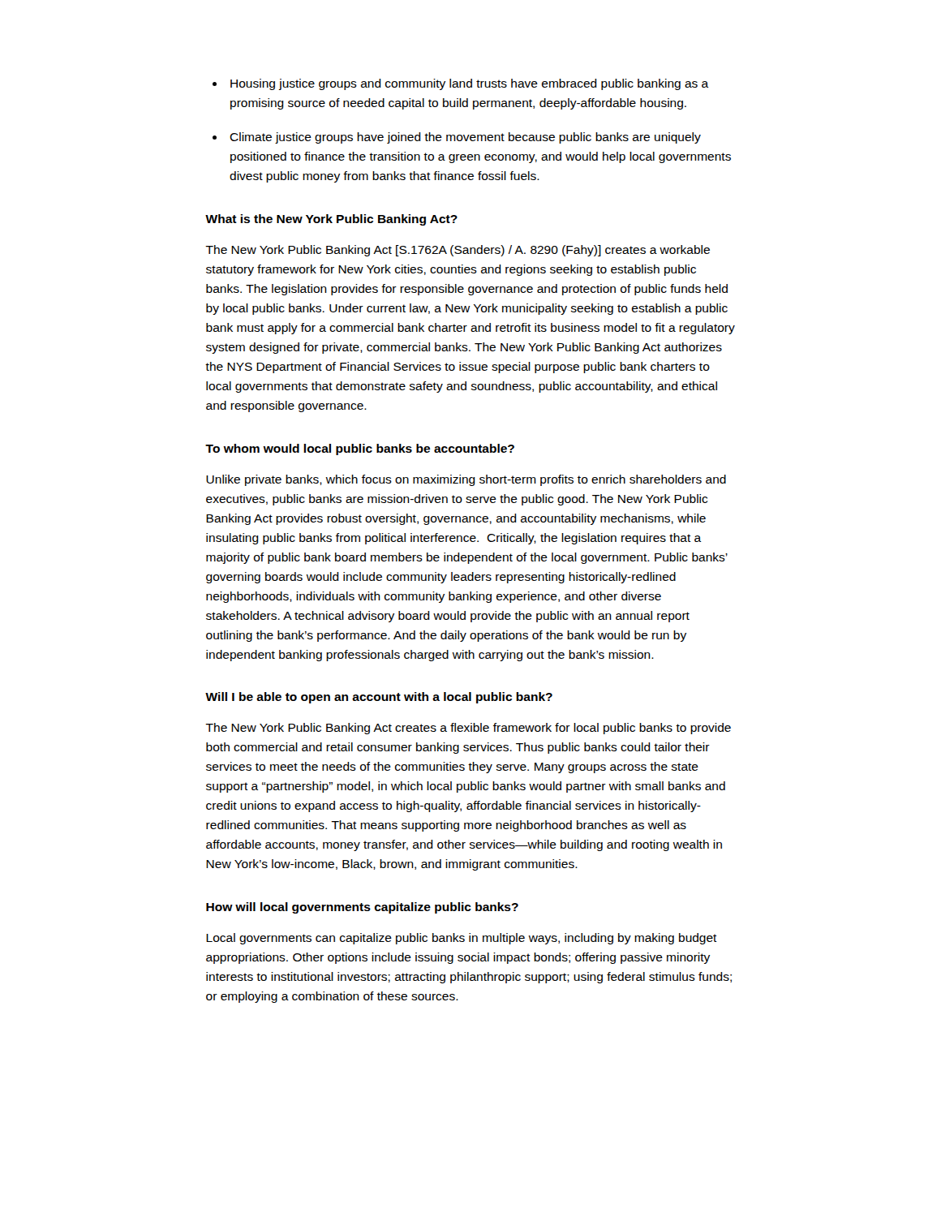Housing justice groups and community land trusts have embraced public banking as a promising source of needed capital to build permanent, deeply-affordable housing.
Climate justice groups have joined the movement because public banks are uniquely positioned to finance the transition to a green economy, and would help local governments divest public money from banks that finance fossil fuels.
What is the New York Public Banking Act?
The New York Public Banking Act [S.1762A (Sanders) / A. 8290 (Fahy)] creates a workable statutory framework for New York cities, counties and regions seeking to establish public banks. The legislation provides for responsible governance and protection of public funds held by local public banks. Under current law, a New York municipality seeking to establish a public bank must apply for a commercial bank charter and retrofit its business model to fit a regulatory system designed for private, commercial banks. The New York Public Banking Act authorizes the NYS Department of Financial Services to issue special purpose public bank charters to local governments that demonstrate safety and soundness, public accountability, and ethical and responsible governance.
To whom would local public banks be accountable?
Unlike private banks, which focus on maximizing short-term profits to enrich shareholders and executives, public banks are mission-driven to serve the public good. The New York Public Banking Act provides robust oversight, governance, and accountability mechanisms, while insulating public banks from political interference. Critically, the legislation requires that a majority of public bank board members be independent of the local government. Public banks’ governing boards would include community leaders representing historically-redlined neighborhoods, individuals with community banking experience, and other diverse stakeholders. A technical advisory board would provide the public with an annual report outlining the bank’s performance. And the daily operations of the bank would be run by independent banking professionals charged with carrying out the bank’s mission.
Will I be able to open an account with a local public bank?
The New York Public Banking Act creates a flexible framework for local public banks to provide both commercial and retail consumer banking services. Thus public banks could tailor their services to meet the needs of the communities they serve. Many groups across the state support a “partnership” model, in which local public banks would partner with small banks and credit unions to expand access to high-quality, affordable financial services in historically-redlined communities. That means supporting more neighborhood branches as well as affordable accounts, money transfer, and other services—while building and rooting wealth in New York’s low-income, Black, brown, and immigrant communities.
How will local governments capitalize public banks?
Local governments can capitalize public banks in multiple ways, including by making budget appropriations. Other options include issuing social impact bonds; offering passive minority interests to institutional investors; attracting philanthropic support; using federal stimulus funds; or employing a combination of these sources.